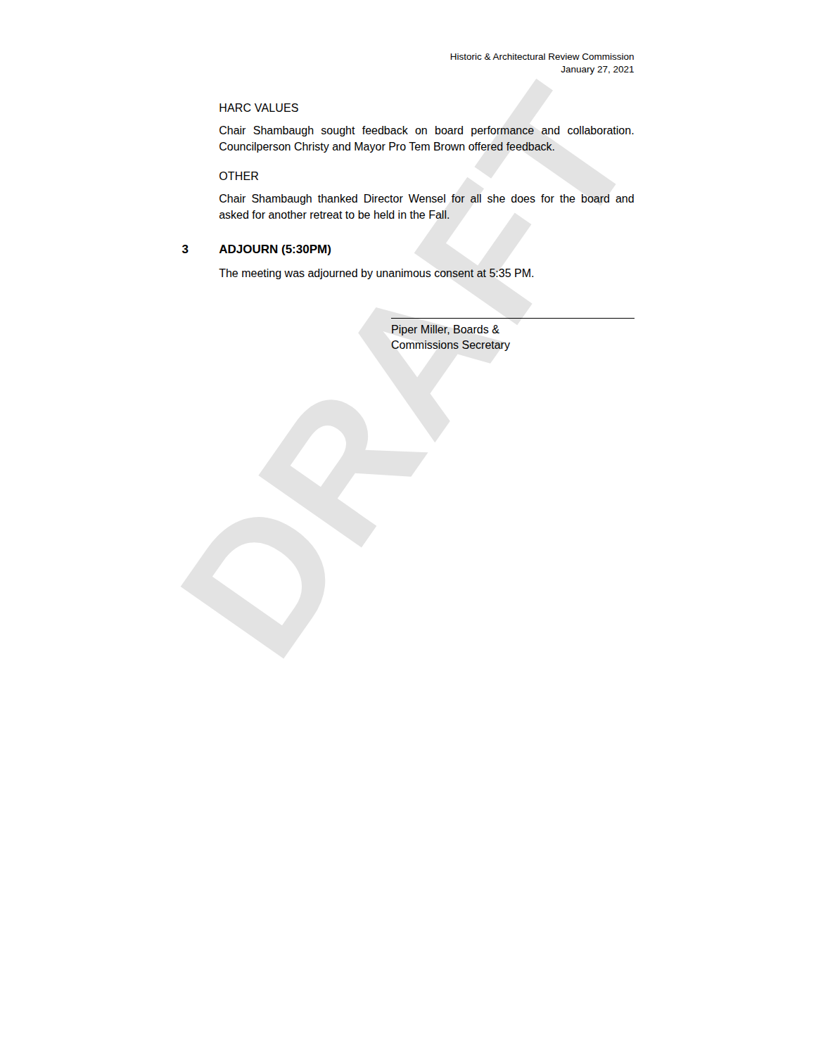DRAFT
Historic & Architectural Review Commission
January 27, 2021
HARC VALUES
Chair Shambaugh sought feedback on board performance and collaboration. Councilperson Christy and Mayor Pro Tem Brown offered feedback.
OTHER
Chair Shambaugh thanked Director Wensel for all she does for the board and asked for another retreat to be held in the Fall.
3
ADJOURN (5:30PM)
The meeting was adjourned by unanimous consent at 5:35 PM.
Piper Miller, Boards &
Commissions Secretary